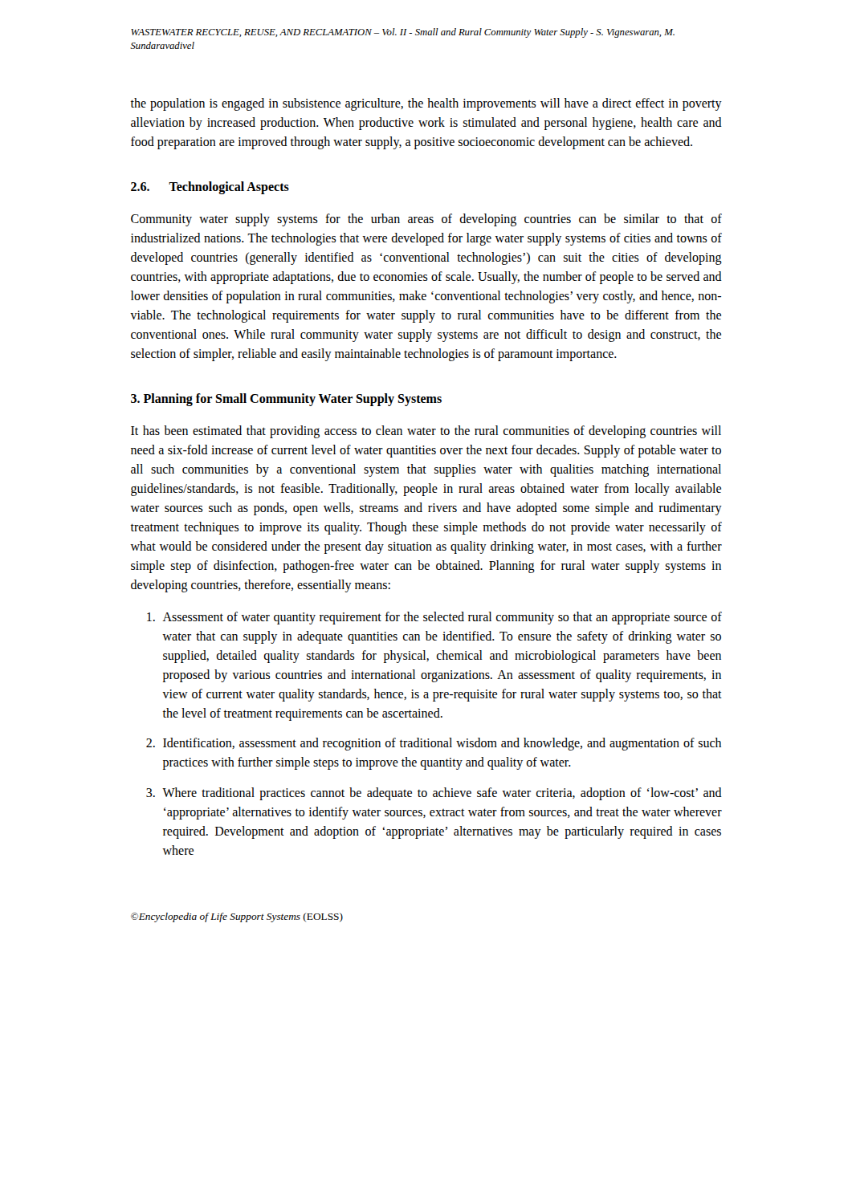WASTEWATER RECYCLE, REUSE, AND RECLAMATION – Vol. II - Small and Rural Community Water Supply - S. Vigneswaran, M. Sundaravadivel
the population is engaged in subsistence agriculture, the health improvements will have a direct effect in poverty alleviation by increased production. When productive work is stimulated and personal hygiene, health care and food preparation are improved through water supply, a positive socioeconomic development can be achieved.
2.6. Technological Aspects
Community water supply systems for the urban areas of developing countries can be similar to that of industrialized nations. The technologies that were developed for large water supply systems of cities and towns of developed countries (generally identified as ‘conventional technologies’) can suit the cities of developing countries, with appropriate adaptations, due to economies of scale. Usually, the number of people to be served and lower densities of population in rural communities, make ‘conventional technologies’ very costly, and hence, non-viable. The technological requirements for water supply to rural communities have to be different from the conventional ones. While rural community water supply systems are not difficult to design and construct, the selection of simpler, reliable and easily maintainable technologies is of paramount importance.
3. Planning for Small Community Water Supply Systems
It has been estimated that providing access to clean water to the rural communities of developing countries will need a six-fold increase of current level of water quantities over the next four decades. Supply of potable water to all such communities by a conventional system that supplies water with qualities matching international guidelines/standards, is not feasible. Traditionally, people in rural areas obtained water from locally available water sources such as ponds, open wells, streams and rivers and have adopted some simple and rudimentary treatment techniques to improve its quality. Though these simple methods do not provide water necessarily of what would be considered under the present day situation as quality drinking water, in most cases, with a further simple step of disinfection, pathogen-free water can be obtained. Planning for rural water supply systems in developing countries, therefore, essentially means:
Assessment of water quantity requirement for the selected rural community so that an appropriate source of water that can supply in adequate quantities can be identified. To ensure the safety of drinking water so supplied, detailed quality standards for physical, chemical and microbiological parameters have been proposed by various countries and international organizations. An assessment of quality requirements, in view of current water quality standards, hence, is a pre-requisite for rural water supply systems too, so that the level of treatment requirements can be ascertained.
Identification, assessment and recognition of traditional wisdom and knowledge, and augmentation of such practices with further simple steps to improve the quantity and quality of water.
Where traditional practices cannot be adequate to achieve safe water criteria, adoption of ‘low-cost’ and ‘appropriate’ alternatives to identify water sources, extract water from sources, and treat the water wherever required. Development and adoption of ‘appropriate’ alternatives may be particularly required in cases where
©Encyclopedia of Life Support Systems (EOLSS)